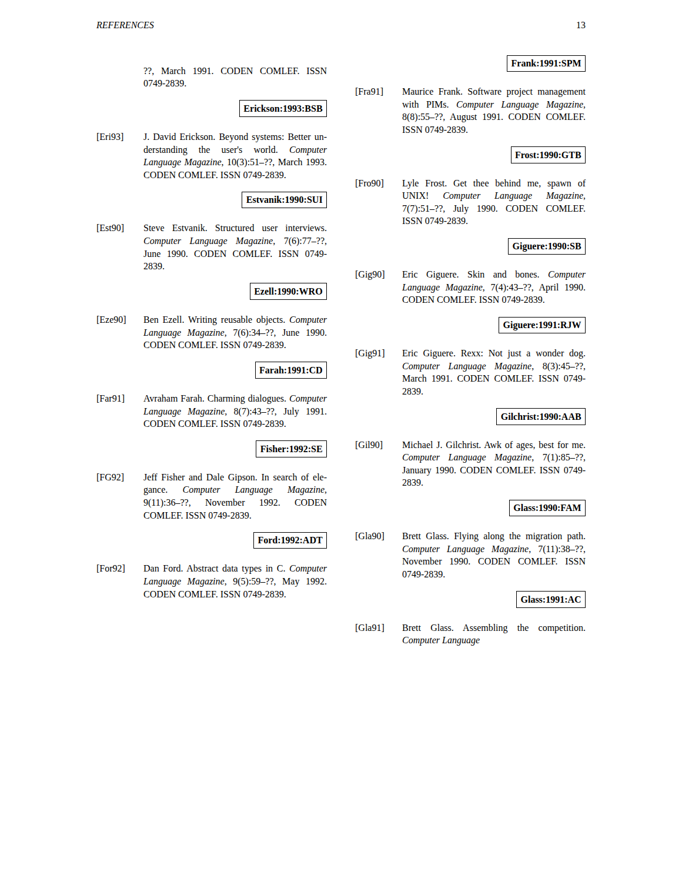REFERENCES 13
??, March 1991. CODEN COMLEF. ISSN 0749-2839.
Erickson:1993:BSB
[Eri93]
J. David Erickson. Beyond systems: Better understanding the user's world. Computer Language Magazine, 10(3):51–??, March 1993. CODEN COMLEF. ISSN 0749-2839.
Estvanik:1990:SUI
[Est90]
Steve Estvanik. Structured user interviews. Computer Language Magazine, 7(6):77–??, June 1990. CODEN COMLEF. ISSN 0749-2839.
Ezell:1990:WRO
[Eze90]
Ben Ezell. Writing reusable objects. Computer Language Magazine, 7(6):34–??, June 1990. CODEN COMLEF. ISSN 0749-2839.
Farah:1991:CD
[Far91]
Avraham Farah. Charming dialogues. Computer Language Magazine, 8(7):43–??, July 1991. CODEN COMLEF. ISSN 0749-2839.
Fisher:1992:SE
[FG92]
Jeff Fisher and Dale Gipson. In search of elegance. Computer Language Magazine, 9(11):36–??, November 1992. CODEN COMLEF. ISSN 0749-2839.
Ford:1992:ADT
[For92]
Dan Ford. Abstract data types in C. Computer Language Magazine, 9(5):59–??, May 1992. CODEN COMLEF. ISSN 0749-2839.
Frank:1991:SPM
[Fra91]
Maurice Frank. Software project management with PIMs. Computer Language Magazine, 8(8):55–??, August 1991. CODEN COMLEF. ISSN 0749-2839.
Frost:1990:GTB
[Fro90]
Lyle Frost. Get thee behind me, spawn of UNIX! Computer Language Magazine, 7(7):51–??, July 1990. CODEN COMLEF. ISSN 0749-2839.
Giguere:1990:SB
[Gig90]
Eric Giguere. Skin and bones. Computer Language Magazine, 7(4):43–??, April 1990. CODEN COMLEF. ISSN 0749-2839.
Giguere:1991:RJW
[Gig91]
Eric Giguere. Rexx: Not just a wonder dog. Computer Language Magazine, 8(3):45–??, March 1991. CODEN COMLEF. ISSN 0749-2839.
Gilchrist:1990:AAB
[Gil90]
Michael J. Gilchrist. Awk of ages, best for me. Computer Language Magazine, 7(1):85–??, January 1990. CODEN COMLEF. ISSN 0749-2839.
Glass:1990:FAM
[Gla90]
Brett Glass. Flying along the migration path. Computer Language Magazine, 7(11):38–??, November 1990. CODEN COMLEF. ISSN 0749-2839.
Glass:1991:AC
[Gla91]
Brett Glass. Assembling the competition. Computer Language